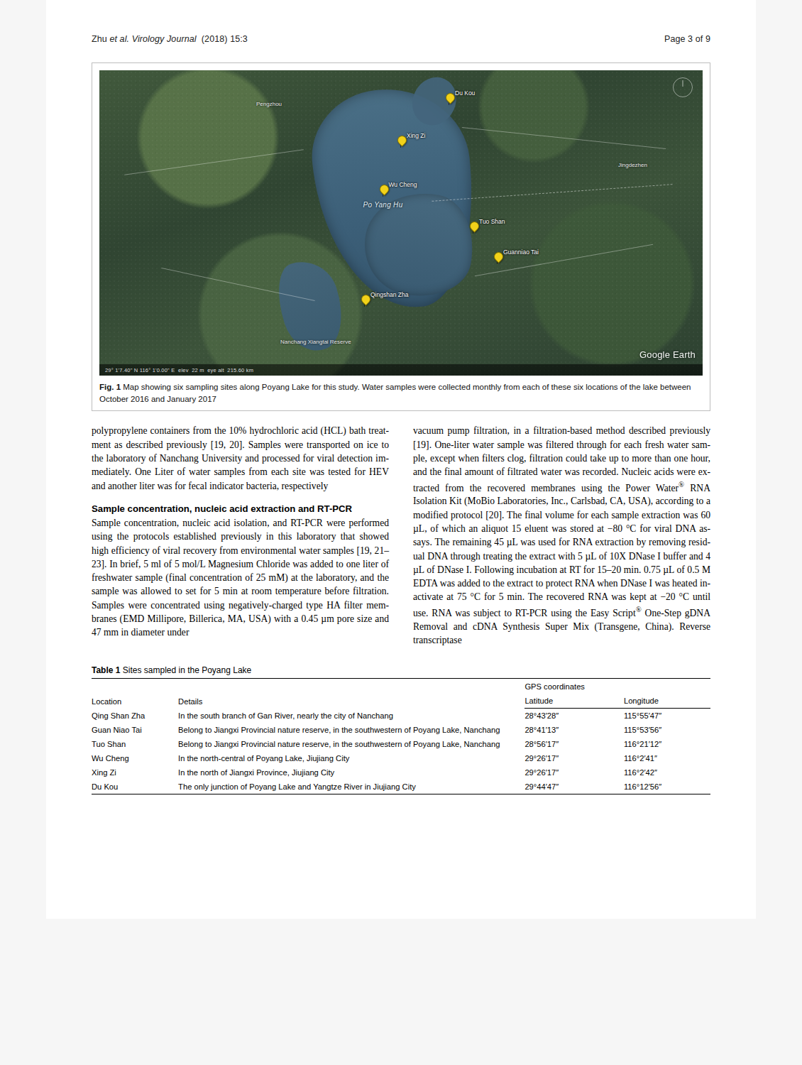Zhu et al. Virology Journal (2018) 15:3
Page 3 of 9
Po Yang Hu
Pengzhou
Jingdezhen
Nanchang Xiangtai Reserve
Du Kou
Xing Zi
Wu Cheng
Tuo Shan
Guanniao Tai
Qingshan Zha
Google Earth
29° 1'7.40" N 116° 1'0.00" E elev 22 m eye alt 215.60 km
Fig. 1 Map showing six sampling sites along Poyang Lake for this study. Water samples were collected monthly from each of these six locations of the lake between October 2016 and January 2017
polypropylene containers from the 10% hydrochloric acid (HCL) bath treatment as described previously [19, 20]. Samples were transported on ice to the laboratory of Nanchang University and processed for viral detection immediately. One Liter of water samples from each site was tested for HEV and another liter was for fecal indicator bacteria, respectively
Sample concentration, nucleic acid extraction and RT-PCR
Sample concentration, nucleic acid isolation, and RT-PCR were performed using the protocols established previously in this laboratory that showed high efficiency of viral recovery from environmental water samples [19, 21–23]. In brief, 5 ml of 5 mol/L Magnesium Chloride was added to one liter of freshwater sample (final concentration of 25 mM) at the laboratory, and the sample was allowed to set for 5 min at room temperature before filtration. Samples were concentrated using negatively-charged type HA filter membranes (EMD Millipore, Billerica, MA, USA) with a 0.45 µm pore size and 47 mm in diameter under
vacuum pump filtration, in a filtration-based method described previously [19]. One-liter water sample was filtered through for each fresh water sample, except when filters clog, filtration could take up to more than one hour, and the final amount of filtrated water was recorded. Nucleic acids were extracted from the recovered membranes using the Power Water® RNA Isolation Kit (MoBio Laboratories, Inc., Carlsbad, CA, USA), according to a modified protocol [20]. The final volume for each sample extraction was 60 µL, of which an aliquot 15 eluent was stored at −80 °C for viral DNA assays. The remaining 45 µL was used for RNA extraction by removing residual DNA through treating the extract with 5 µL of 10X DNase I buffer and 4 µL of DNase I. Following incubation at RT for 15–20 min. 0.75 µL of 0.5 M EDTA was added to the extract to protect RNA when DNase I was heated inactivate at 75 °C for 5 min. The recovered RNA was kept at −20 °C until use. RNA was subject to RT-PCR using the Easy Script® One-Step gDNA Removal and cDNA Synthesis Super Mix (Transgene, China). Reverse transcriptase
Table 1 Sites sampled in the Poyang Lake
| Location | Details | GPS coordinates |
| --- | --- | --- |
| Latitude | Longitude |
| Qing Shan Zha | In the south branch of Gan River, nearly the city of Nanchang | 28°43′28″ | 115°55′47″ |
| Guan Niao Tai | Belong to Jiangxi Provincial nature reserve, in the southwestern of Poyang Lake, Nanchang | 28°41′13″ | 115°53′56″ |
| Tuo Shan | Belong to Jiangxi Provincial nature reserve, in the southwestern of Poyang Lake, Nanchang | 28°56′17″ | 116°21′12″ |
| Wu Cheng | In the north-central of Poyang Lake, Jiujiang City | 29°26′17″ | 116°2′41″ |
| Xing Zi | In the north of Jiangxi Province, Jiujiang City | 29°26′17″ | 116°2′42″ |
| Du Kou | The only junction of Poyang Lake and Yangtze River in Jiujiang City | 29°44′47″ | 116°12′56″ |